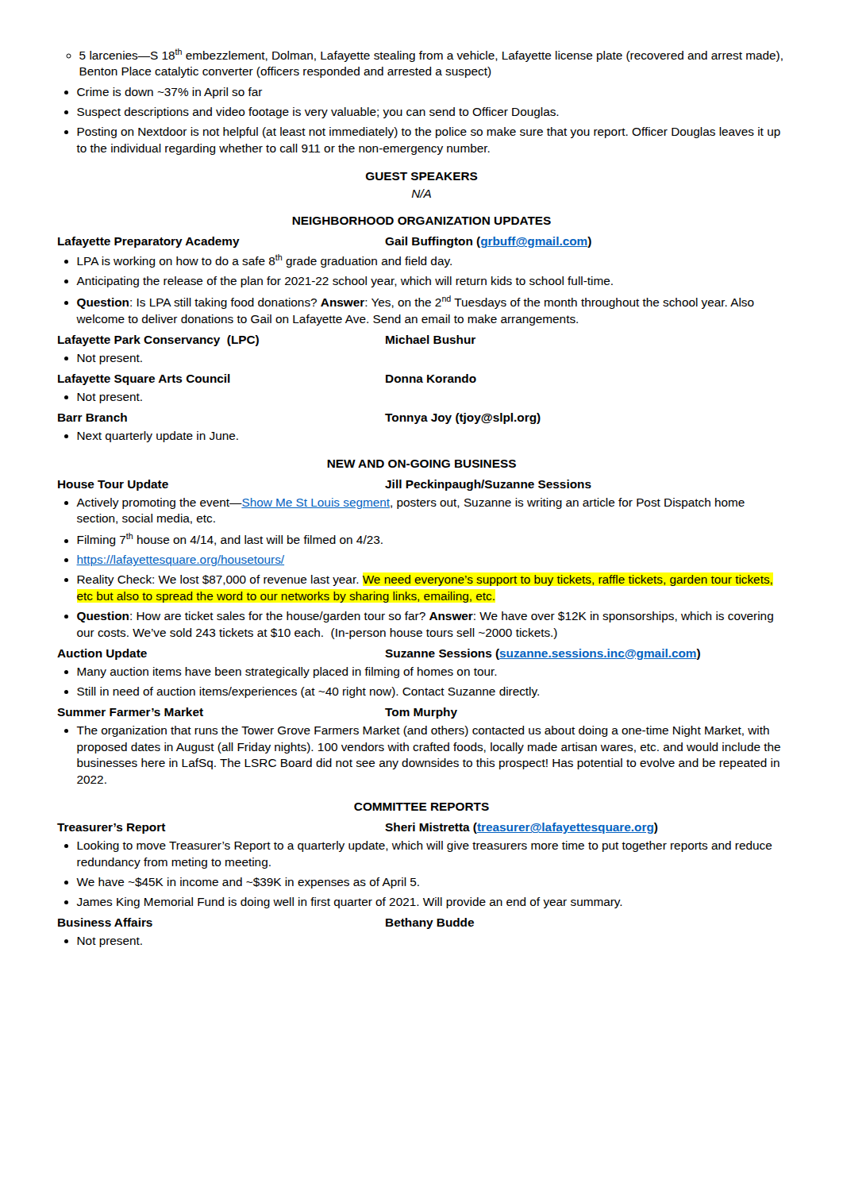5 larcenies—S 18th embezzlement, Dolman, Lafayette stealing from a vehicle, Lafayette license plate (recovered and arrest made), Benton Place catalytic converter (officers responded and arrested a suspect)
Crime is down ~37% in April so far
Suspect descriptions and video footage is very valuable; you can send to Officer Douglas.
Posting on Nextdoor is not helpful (at least not immediately) to the police so make sure that you report. Officer Douglas leaves it up to the individual regarding whether to call 911 or the non-emergency number.
GUEST SPEAKERS
N/A
NEIGHBORHOOD ORGANIZATION UPDATES
Lafayette Preparatory Academy
Gail Buffington (grbuff@gmail.com)
LPA is working on how to do a safe 8th grade graduation and field day.
Anticipating the release of the plan for 2021-22 school year, which will return kids to school full-time.
Question: Is LPA still taking food donations? Answer: Yes, on the 2nd Tuesdays of the month throughout the school year. Also welcome to deliver donations to Gail on Lafayette Ave. Send an email to make arrangements.
Lafayette Park Conservancy (LPC)
Michael Bushur
Not present.
Lafayette Square Arts Council
Donna Korando
Not present.
Barr Branch
Tonnya Joy (tjoy@slpl.org)
Next quarterly update in June.
NEW AND ON-GOING BUSINESS
House Tour Update
Jill Peckinpaugh/Suzanne Sessions
Actively promoting the event—Show Me St Louis segment, posters out, Suzanne is writing an article for Post Dispatch home section, social media, etc.
Filming 7th house on 4/14, and last will be filmed on 4/23.
https://lafayettesquare.org/housetours/
Reality Check: We lost $87,000 of revenue last year. We need everyone’s support to buy tickets, raffle tickets, garden tour tickets, etc but also to spread the word to our networks by sharing links, emailing, etc.
Question: How are ticket sales for the house/garden tour so far? Answer: We have over $12K in sponsorships, which is covering our costs. We’ve sold 243 tickets at $10 each. (In-person house tours sell ~2000 tickets.)
Auction Update
Suzanne Sessions (suzanne.sessions.inc@gmail.com)
Many auction items have been strategically placed in filming of homes on tour.
Still in need of auction items/experiences (at ~40 right now). Contact Suzanne directly.
Summer Farmer’s Market
Tom Murphy
The organization that runs the Tower Grove Farmers Market (and others) contacted us about doing a one-time Night Market, with proposed dates in August (all Friday nights). 100 vendors with crafted foods, locally made artisan wares, etc. and would include the businesses here in LafSq. The LSRC Board did not see any downsides to this prospect! Has potential to evolve and be repeated in 2022.
COMMITTEE REPORTS
Treasurer’s Report
Sheri Mistretta (treasurer@lafayettesquare.org)
Looking to move Treasurer’s Report to a quarterly update, which will give treasurers more time to put together reports and reduce redundancy from meting to meeting.
We have ~$45K in income and ~$39K in expenses as of April 5.
James King Memorial Fund is doing well in first quarter of 2021. Will provide an end of year summary.
Business Affairs
Bethany Budde
Not present.